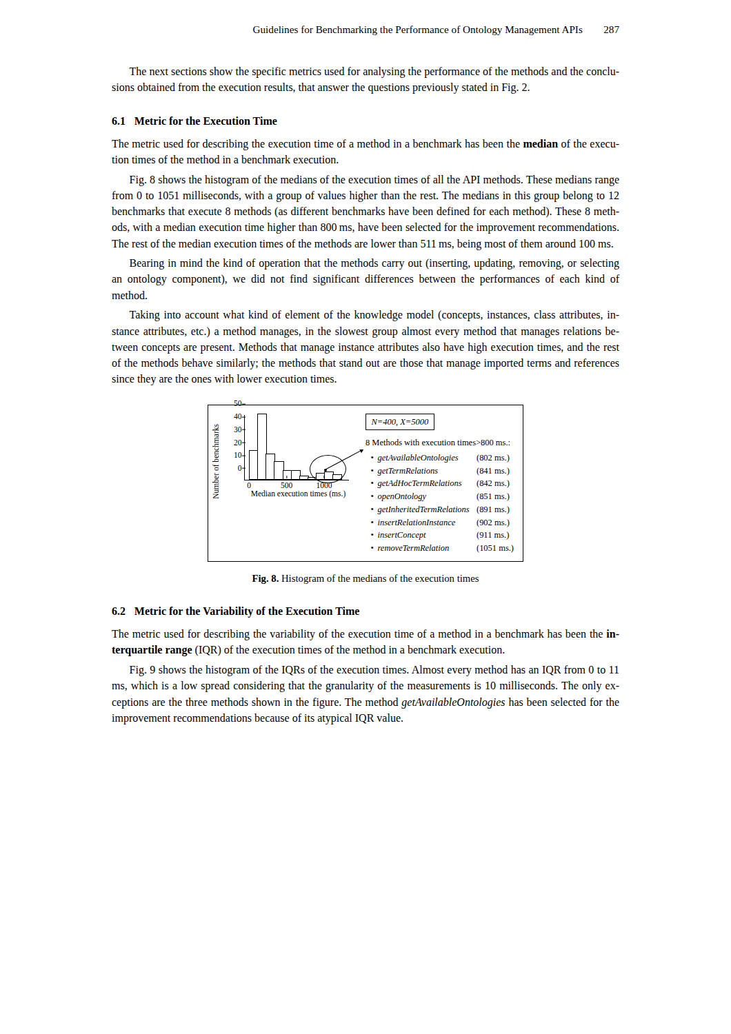Guidelines for Benchmarking the Performance of Ontology Management APIs 287
The next sections show the specific metrics used for analysing the performance of the methods and the conclusions obtained from the execution results, that answer the questions previously stated in Fig. 2.
6.1 Metric for the Execution Time
The metric used for describing the execution time of a method in a benchmark has been the median of the execution times of the method in a benchmark execution.
Fig. 8 shows the histogram of the medians of the execution times of all the API methods. These medians range from 0 to 1051 milliseconds, with a group of values higher than the rest. The medians in this group belong to 12 benchmarks that execute 8 methods (as different benchmarks have been defined for each method). These 8 methods, with a median execution time higher than 800 ms, have been selected for the improvement recommendations. The rest of the median execution times of the methods are lower than 511 ms, being most of them around 100 ms.
Bearing in mind the kind of operation that the methods carry out (inserting, updating, removing, or selecting an ontology component), we did not find significant differences between the performances of each kind of method.
Taking into account what kind of element of the knowledge model (concepts, instances, class attributes, instance attributes, etc.) a method manages, in the slowest group almost every method that manages relations between concepts are present. Methods that manage instance attributes also have high execution times, and the rest of the methods behave similarly; the methods that stand out are those that manage imported terms and references since they are the ones with lower execution times.
Number of benchmarks
0 10 20 30 40 50
0 500 1000
Median execution times (ms.)
N=400, X=5000
8 Methods with execution times>800 ms.:
getAvailableOntologies(802 ms.)
getTermRelations(841 ms.)
getAdHocTermRelations(842 ms.)
openOntology(851 ms.)
getInheritedTermRelations(891 ms.)
insertRelationInstance(902 ms.)
insertConcept(911 ms.)
removeTermRelation(1051 ms.)
Fig. 8. Histogram of the medians of the execution times
6.2 Metric for the Variability of the Execution Time
The metric used for describing the variability of the execution time of a method in a benchmark has been the interquartile range (IQR) of the execution times of the method in a benchmark execution.
Fig. 9 shows the histogram of the IQRs of the execution times. Almost every method has an IQR from 0 to 11 ms, which is a low spread considering that the granularity of the measurements is 10 milliseconds. The only exceptions are the three methods shown in the figure. The method getAvailableOntologies has been selected for the improvement recommendations because of its atypical IQR value.